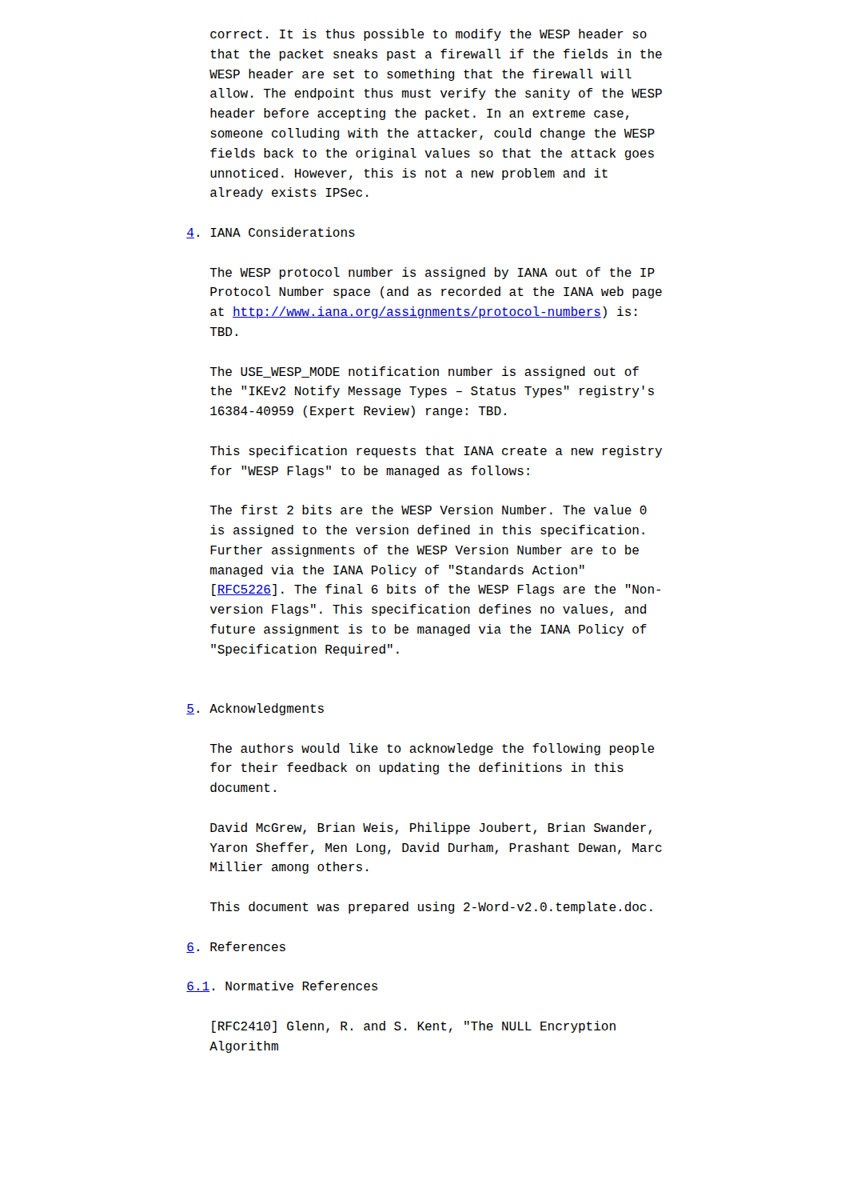correct. It is thus possible to modify the WESP header so that the packet sneaks past a firewall if the fields in the WESP header are set to something that the firewall will allow. The endpoint thus must verify the sanity of the WESP header before accepting the packet. In an extreme case, someone colluding with the attacker, could change the WESP fields back to the original values so that the attack goes unnoticed. However, this is not a new problem and it already exists IPSec.
4. IANA Considerations
The WESP protocol number is assigned by IANA out of the IP Protocol Number space (and as recorded at the IANA web page at http://www.iana.org/assignments/protocol-numbers) is: TBD.
The USE_WESP_MODE notification number is assigned out of the "IKEv2 Notify Message Types – Status Types" registry's 16384-40959 (Expert Review) range: TBD.
This specification requests that IANA create a new registry for "WESP Flags" to be managed as follows:
The first 2 bits are the WESP Version Number. The value 0 is assigned to the version defined in this specification. Further assignments of the WESP Version Number are to be managed via the IANA Policy of "Standards Action" [RFC5226]. The final 6 bits of the WESP Flags are the "Non-version Flags". This specification defines no values, and future assignment is to be managed via the IANA Policy of "Specification Required".
5. Acknowledgments
The authors would like to acknowledge the following people for their feedback on updating the definitions in this document.
David McGrew, Brian Weis, Philippe Joubert, Brian Swander, Yaron Sheffer, Men Long, David Durham, Prashant Dewan, Marc Millier among others.
This document was prepared using 2-Word-v2.0.template.doc.
6. References
6.1. Normative References
[RFC2410] Glenn, R. and S. Kent, "The NULL Encryption Algorithm